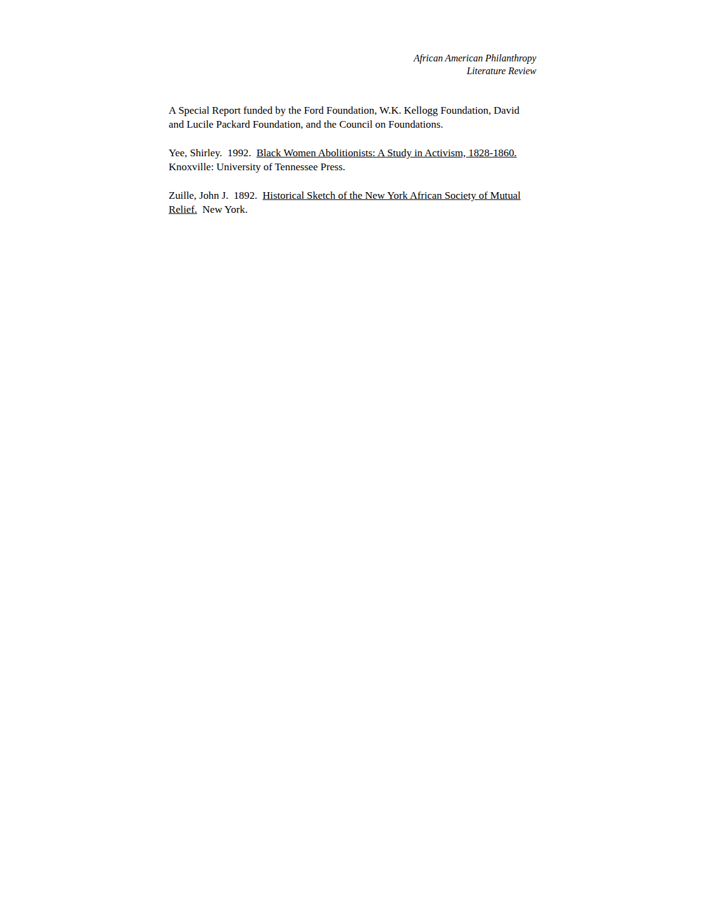African American Philanthropy Literature Review
A Special Report funded by the Ford Foundation, W.K. Kellogg Foundation, David and Lucile Packard Foundation, and the Council on Foundations.
Yee, Shirley. 1992. Black Women Abolitionists: A Study in Activism, 1828-1860. Knoxville: University of Tennessee Press.
Zuille, John J. 1892. Historical Sketch of the New York African Society of Mutual Relief. New York.